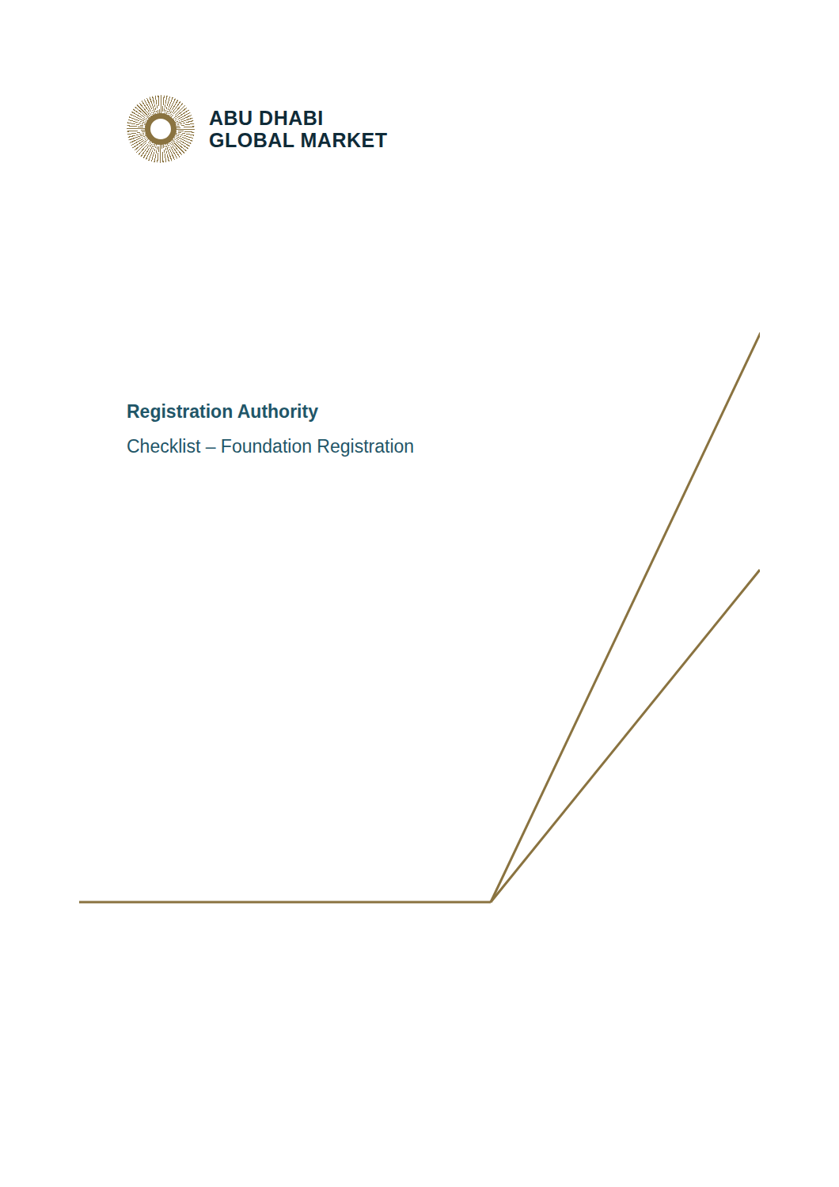ABU DHABI
GLOBAL MARKET
Registration Authority
Checklist – Foundation Registration